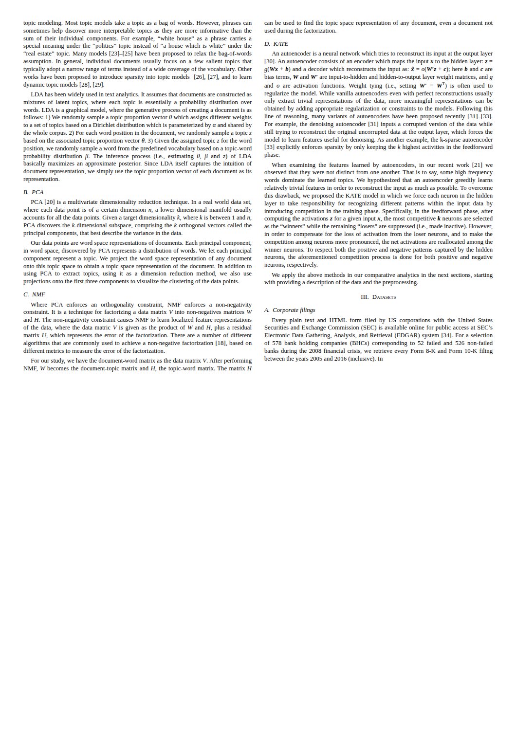topic modeling. Most topic models take a topic as a bag of words. However, phrases can sometimes help discover more interpretable topics as they are more informative than the sum of their individual components. For example, “white house” as a phrase carries a special meaning under the “politics” topic instead of “a house which is white” under the “real estate” topic. Many models [23]–[25] have been proposed to relax the bag-of-words assumption. In general, individual documents usually focus on a few salient topics that typically adopt a narrow range of terms instead of a wide coverage of the vocabulary. Other works have been proposed to introduce sparsity into topic models [26], [27], and to learn dynamic topic models [28], [29].
LDA has been widely used in text analytics. It assumes that documents are constructed as mixtures of latent topics, where each topic is essentially a probability distribution over words. LDA is a graphical model, where the generative process of creating a document is as follows: 1) We randomly sample a topic proportion vector θ which assigns different weights to a set of topics based on a Dirichlet distribution which is parameterized by α and shared by the whole corpus. 2) For each word position in the document, we randomly sample a topic z based on the associated topic proportion vector θ. 3) Given the assigned topic z for the word position, we randomly sample a word from the predefined vocabulary based on a topic-word probability distribution β. The inference process (i.e., estimating θ, β and z) of LDA basically maximizes an approximate posterior. Since LDA itself captures the intuition of document representation, we simply use the topic proportion vector of each document as its representation.
B. PCA
PCA [20] is a multivariate dimensionality reduction technique. In a real world data set, where each data point is of a certain dimension n, a lower dimensional manifold usually accounts for all the data points. Given a target dimensionality k, where k is between 1 and n, PCA discovers the k-dimensional subspace, comprising the k orthogonal vectors called the principal components, that best describe the variance in the data.
Our data points are word space representations of documents. Each principal component, in word space, discovered by PCA represents a distribution of words. We let each principal component represent a topic. We project the word space representation of any document onto this topic space to obtain a topic space representation of the document. In addition to using PCA to extract topics, using it as a dimension reduction method, we also use projections onto the first three components to visualize the clustering of the data points.
C. NMF
Where PCA enforces an orthogonality constraint, NMF enforces a non-negativity constraint. It is a technique for factorizing a data matrix V into non-negatives matrices W and H. The non-negativity constraint causes NMF to learn localized feature representations of the data, where the data matric V is given as the product of W and H, plus a residual matrix U, which represents the error of the factorization. There are a number of different algorithms that are commonly used to achieve a non-negative factorization [18], based on different metrics to measure the error of the factorization.
For our study, we have the document-word matrix as the data matrix V. After performing NMF, W becomes the document-topic matrix and H, the topic-word matrix. The matrix H can be used to find the topic space representation of any document, even a document not used during the factorization.
D. KATE
An autoencoder is a neural network which tries to reconstruct its input at the output layer [30]. An autoencoder consists of an encoder which maps the input x to the hidden layer: z = g(Wx + b) and a decoder which reconstructs the input as: x̂ = o(W′z + c); here b and c are bias terms, W and W′ are input-to-hidden and hidden-to-output layer weight matrices, and g and o are activation functions. Weight tying (i.e., setting W′ = WT) is often used to regularize the model. While vanilla autoencoders even with perfect reconstructions usually only extract trivial representations of the data, more meaningful representations can be obtained by adding appropriate regularization or constraints to the models. Following this line of reasoning, many variants of autoencoders have been proposed recently [31]–[33]. For example, the denoising autoencoder [31] inputs a corrupted version of the data while still trying to reconstruct the original uncorrupted data at the output layer, which forces the model to learn features useful for denoising. As another example, the k-sparse autoencoder [33] explicitly enforces sparsity by only keeping the k highest activities in the feedforward phase.
When examining the features learned by autoencoders, in our recent work [21] we observed that they were not distinct from one another. That is to say, some high frequency words dominate the learned topics. We hypothesized that an autoencoder greedily learns relatively trivial features in order to reconstruct the input as much as possible. To overcome this drawback, we proposed the KATE model in which we force each neuron in the hidden layer to take responsibility for recognizing different patterns within the input data by introducing competition in the training phase. Specifically, in the feedforward phase, after computing the activations z for a given input x, the most competitive k neurons are selected as the “winners” while the remaining “losers” are suppressed (i.e., made inactive). However, in order to compensate for the loss of activation from the loser neurons, and to make the competition among neurons more pronounced, the net activations are reallocated among the winner neurons. To respect both the positive and negative patterns captured by the hidden neurons, the aforementioned competition process is done for both positive and negative neurons, respectively.
We apply the above methods in our comparative analytics in the next sections, starting with providing a description of the data and the preprocessing.
III. Datasets
A. Corporate filings
Every plain text and HTML form filed by US corporations with the United States Securities and Exchange Commission (SEC) is available online for public access at SEC’s Electronic Data Gathering, Analysis, and Retrieval (EDGAR) system [34]. For a selection of 578 bank holding companies (BHCs) corresponding to 52 failed and 526 non-failed banks during the 2008 financial crisis, we retrieve every Form 8-K and Form 10-K filing between the years 2005 and 2016 (inclusive). In